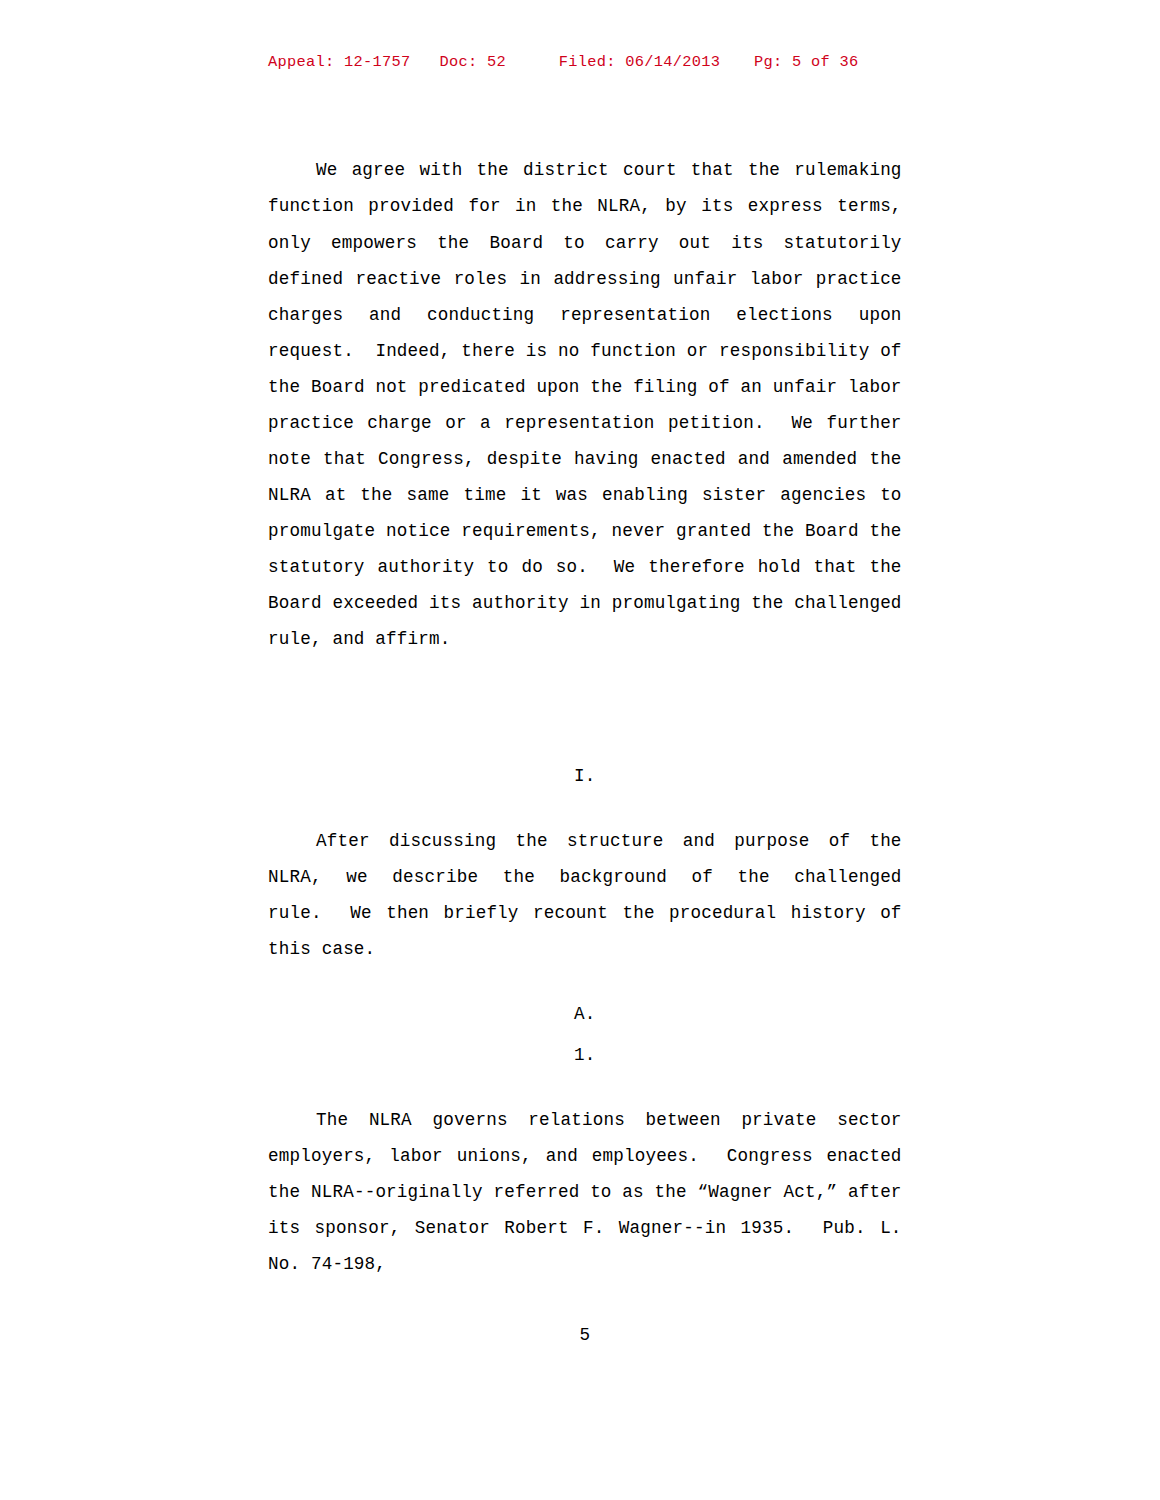Appeal: 12-1757 Doc: 52 Filed: 06/14/2013 Pg: 5 of 36
We agree with the district court that the rulemaking function provided for in the NLRA, by its express terms, only empowers the Board to carry out its statutorily defined reactive roles in addressing unfair labor practice charges and conducting representation elections upon request. Indeed, there is no function or responsibility of the Board not predicated upon the filing of an unfair labor practice charge or a representation petition. We further note that Congress, despite having enacted and amended the NLRA at the same time it was enabling sister agencies to promulgate notice requirements, never granted the Board the statutory authority to do so. We therefore hold that the Board exceeded its authority in promulgating the challenged rule, and affirm.
I.
After discussing the structure and purpose of the NLRA, we describe the background of the challenged rule. We then briefly recount the procedural history of this case.
A.
1.
The NLRA governs relations between private sector employers, labor unions, and employees. Congress enacted the NLRA--originally referred to as the “Wagner Act,” after its sponsor, Senator Robert F. Wagner--in 1935. Pub. L. No. 74-198,
5